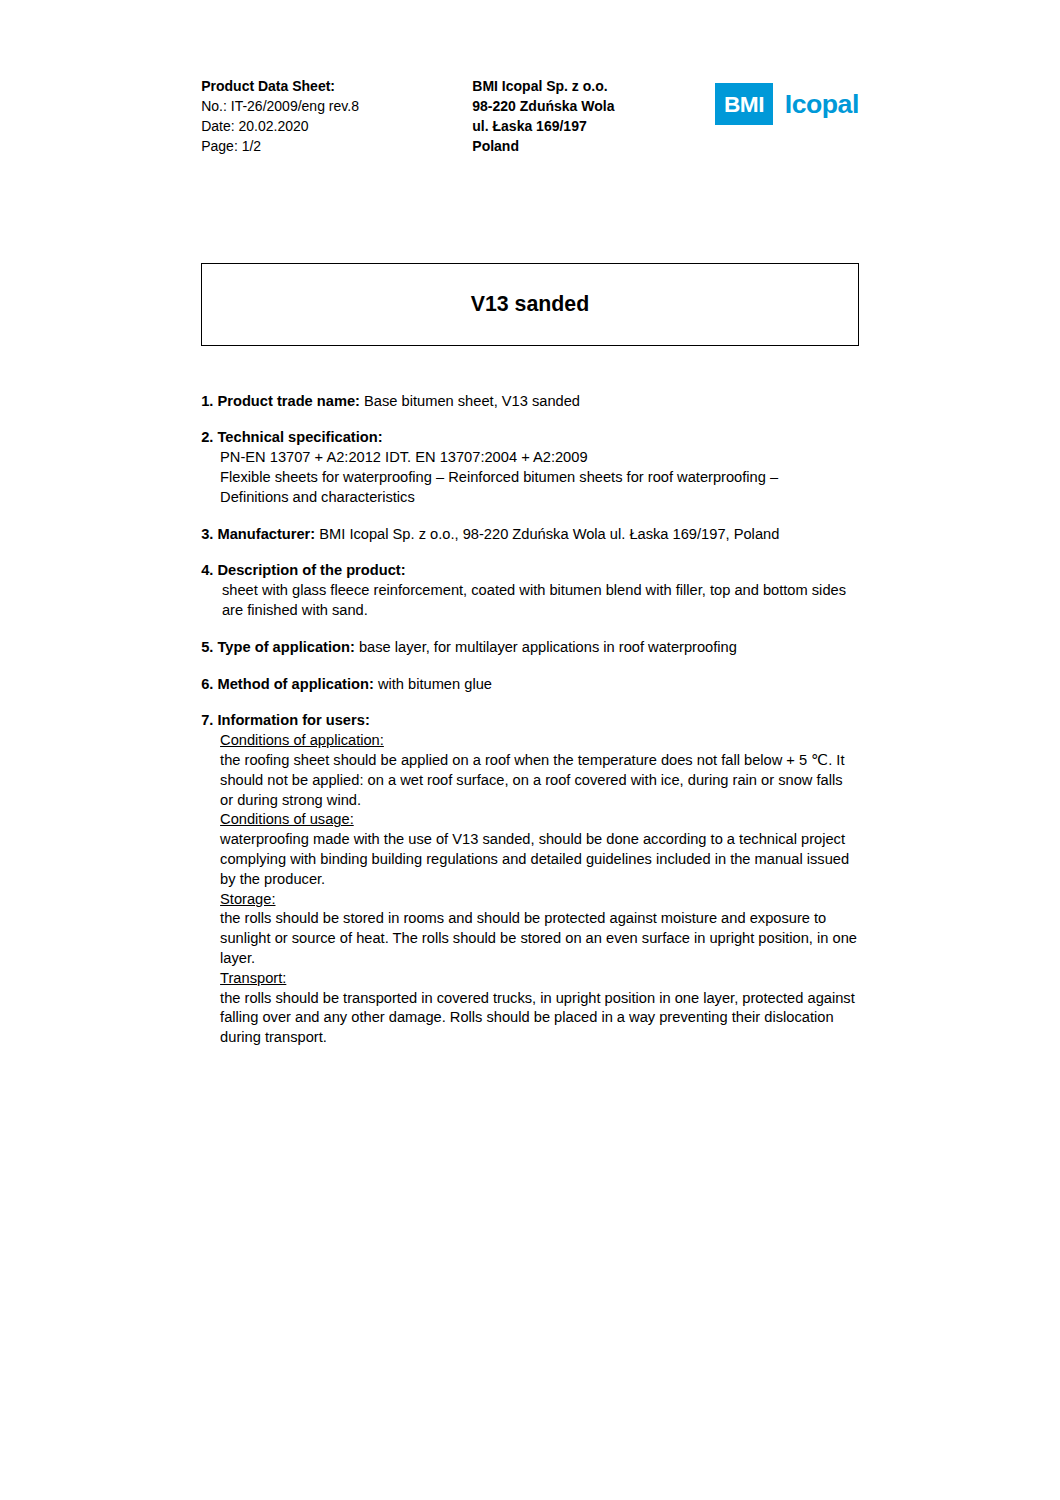Product Data Sheet:
No.: IT-26/2009/eng rev.8
Date: 20.02.2020
Page: 1/2
BMI Icopal Sp. z o.o.
98-220 Zduńska Wola
ul. Łaska 169/197
Poland
BMI Icopal
V13 sanded
1. Product trade name: Base bitumen sheet, V13 sanded
2. Technical specification:
PN-EN 13707 + A2:2012 IDT. EN 13707:2004 + A2:2009
Flexible sheets for waterproofing – Reinforced bitumen sheets for roof waterproofing –
Definitions and characteristics
3. Manufacturer: BMI Icopal Sp. z o.o., 98-220 Zduńska Wola ul. Łaska 169/197, Poland
4. Description of the product:
sheet with glass fleece reinforcement, coated with bitumen blend with filler, top and bottom sides are finished with sand.
5. Type of application: base layer, for multilayer applications in roof waterproofing
6. Method of application: with bitumen glue
7. Information for users:
Conditions of application:
the roofing sheet should be applied on a roof when the temperature does not fall below + 5 ℃. It should not be applied: on a wet roof surface, on a roof covered with ice, during rain or snow falls or during strong wind.
Conditions of usage:
waterproofing made with the use of V13 sanded, should be done according to a technical project complying with binding building regulations and detailed guidelines included in the manual issued by the producer.
Storage:
the rolls should be stored in rooms and should be protected against moisture and exposure to sunlight or source of heat. The rolls should be stored on an even surface in upright position, in one layer.
Transport:
the rolls should be transported in covered trucks, in upright position in one layer, protected against falling over and any other damage. Rolls should be placed in a way preventing their dislocation during transport.